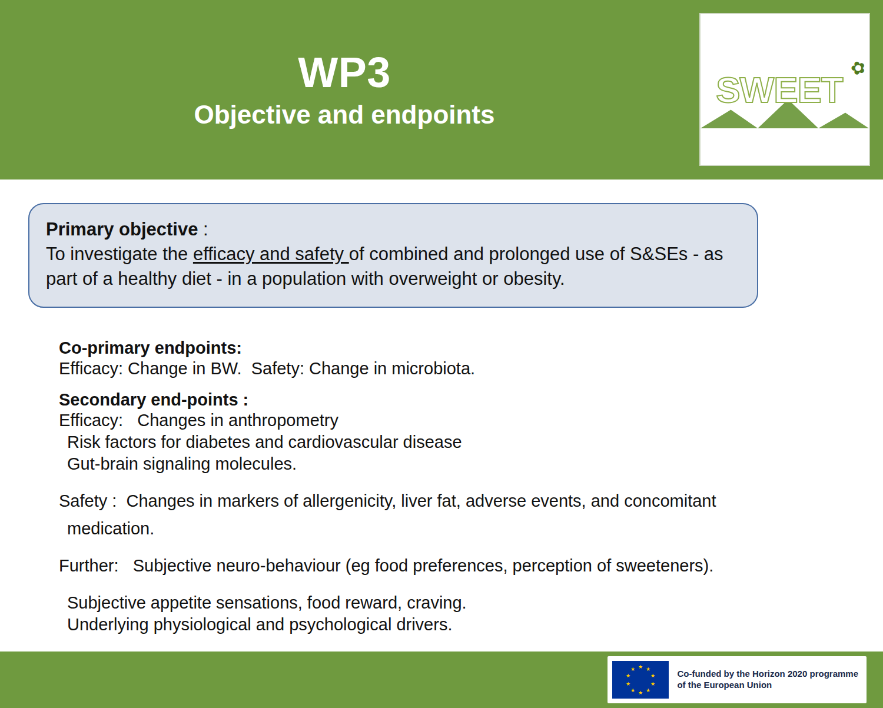WP3
Objective and endpoints
SWEET
✿
Primary objective :
To investigate the efficacy and safety of combined and prolonged use of S&SEs - as part of a healthy diet - in a population with overweight or obesity.
Co-primary endpoints:
Efficacy: Change in BW. Safety: Change in microbiota.
Secondary end-points :
Efficacy: Changes in anthropometry
Risk factors for diabetes and cardiovascular disease
Gut-brain signaling molecules.
Safety : Changes in markers of allergenicity, liver fat, adverse events, and concomitant
medication.
Further: Subjective neuro-behaviour (eg food preferences, perception of sweeteners).
Subjective appetite sensations, food reward, craving.
Underlying physiological and psychological drivers.
★ ★ ★ ★ ★ ★ ★ ★ ★ ★
Co-funded by the Horizon 2020 programme
of the European Union